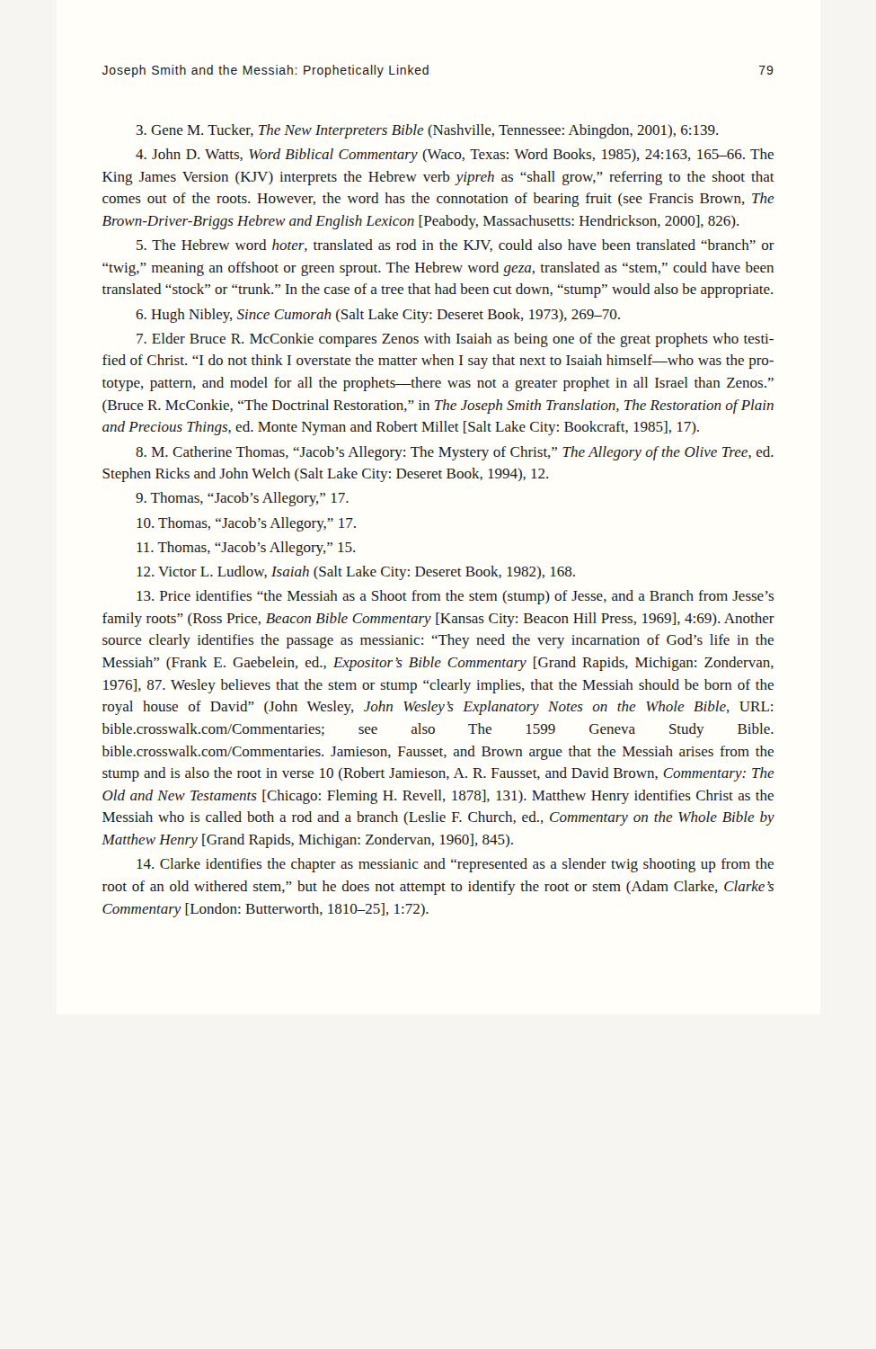Joseph Smith and the Messiah: Prophetically Linked 79
Gene M. Tucker, The New Interpreters Bible (Nashville, Tennessee: Abingdon, 2001), 6:139.
John D. Watts, Word Biblical Commentary (Waco, Texas: Word Books, 1985), 24:163, 165–66. The King James Version (KJV) interprets the Hebrew verb yipreh as “shall grow,” referring to the shoot that comes out of the roots. However, the word has the connotation of bearing fruit (see Francis Brown, The Brown-Driver-Briggs Hebrew and English Lexicon [Peabody, Massachusetts: Hendrickson, 2000], 826).
The Hebrew word hoter, translated as rod in the KJV, could also have been translated “branch” or “twig,” meaning an offshoot or green sprout. The Hebrew word geza, translated as “stem,” could have been translated “stock” or “trunk.” In the case of a tree that had been cut down, “stump” would also be appropriate.
Hugh Nibley, Since Cumorah (Salt Lake City: Deseret Book, 1973), 269–70.
Elder Bruce R. McConkie compares Zenos with Isaiah as being one of the great prophets who testified of Christ. “I do not think I overstate the matter when I say that next to Isaiah himself—who was the prototype, pattern, and model for all the prophets—there was not a greater prophet in all Israel than Zenos.” (Bruce R. McConkie, “The Doctrinal Restoration,” in The Joseph Smith Translation, The Restoration of Plain and Precious Things, ed. Monte Nyman and Robert Millet [Salt Lake City: Bookcraft, 1985], 17).
M. Catherine Thomas, “Jacob’s Allegory: The Mystery of Christ,” The Allegory of the Olive Tree, ed. Stephen Ricks and John Welch (Salt Lake City: Deseret Book, 1994), 12.
Thomas, “Jacob’s Allegory,” 17.
Thomas, “Jacob’s Allegory,” 17.
Thomas, “Jacob’s Allegory,” 15.
Victor L. Ludlow, Isaiah (Salt Lake City: Deseret Book, 1982), 168.
Price identifies “the Messiah as a Shoot from the stem (stump) of Jesse, and a Branch from Jesse’s family roots” (Ross Price, Beacon Bible Commentary [Kansas City: Beacon Hill Press, 1969], 4:69). Another source clearly identifies the passage as messianic: “They need the very incarnation of God’s life in the Messiah” (Frank E. Gaebelein, ed., Expositor’s Bible Commentary [Grand Rapids, Michigan: Zondervan, 1976], 87. Wesley believes that the stem or stump “clearly implies, that the Messiah should be born of the royal house of David” (John Wesley, John Wesley’s Explanatory Notes on the Whole Bible, URL: bible.crosswalk.com/Commentaries; see also The 1599 Geneva Study Bible. bible.crosswalk.com/Commentaries. Jamieson, Fausset, and Brown argue that the Messiah arises from the stump and is also the root in verse 10 (Robert Jamieson, A. R. Fausset, and David Brown, Commentary: The Old and New Testaments [Chicago: Fleming H. Revell, 1878], 131). Matthew Henry identifies Christ as the Messiah who is called both a rod and a branch (Leslie F. Church, ed., Commentary on the Whole Bible by Matthew Henry [Grand Rapids, Michigan: Zondervan, 1960], 845).
Clarke identifies the chapter as messianic and “represented as a slender twig shooting up from the root of an old withered stem,” but he does not attempt to identify the root or stem (Adam Clarke, Clarke’s Commentary [London: Butterworth, 1810–25], 1:72).